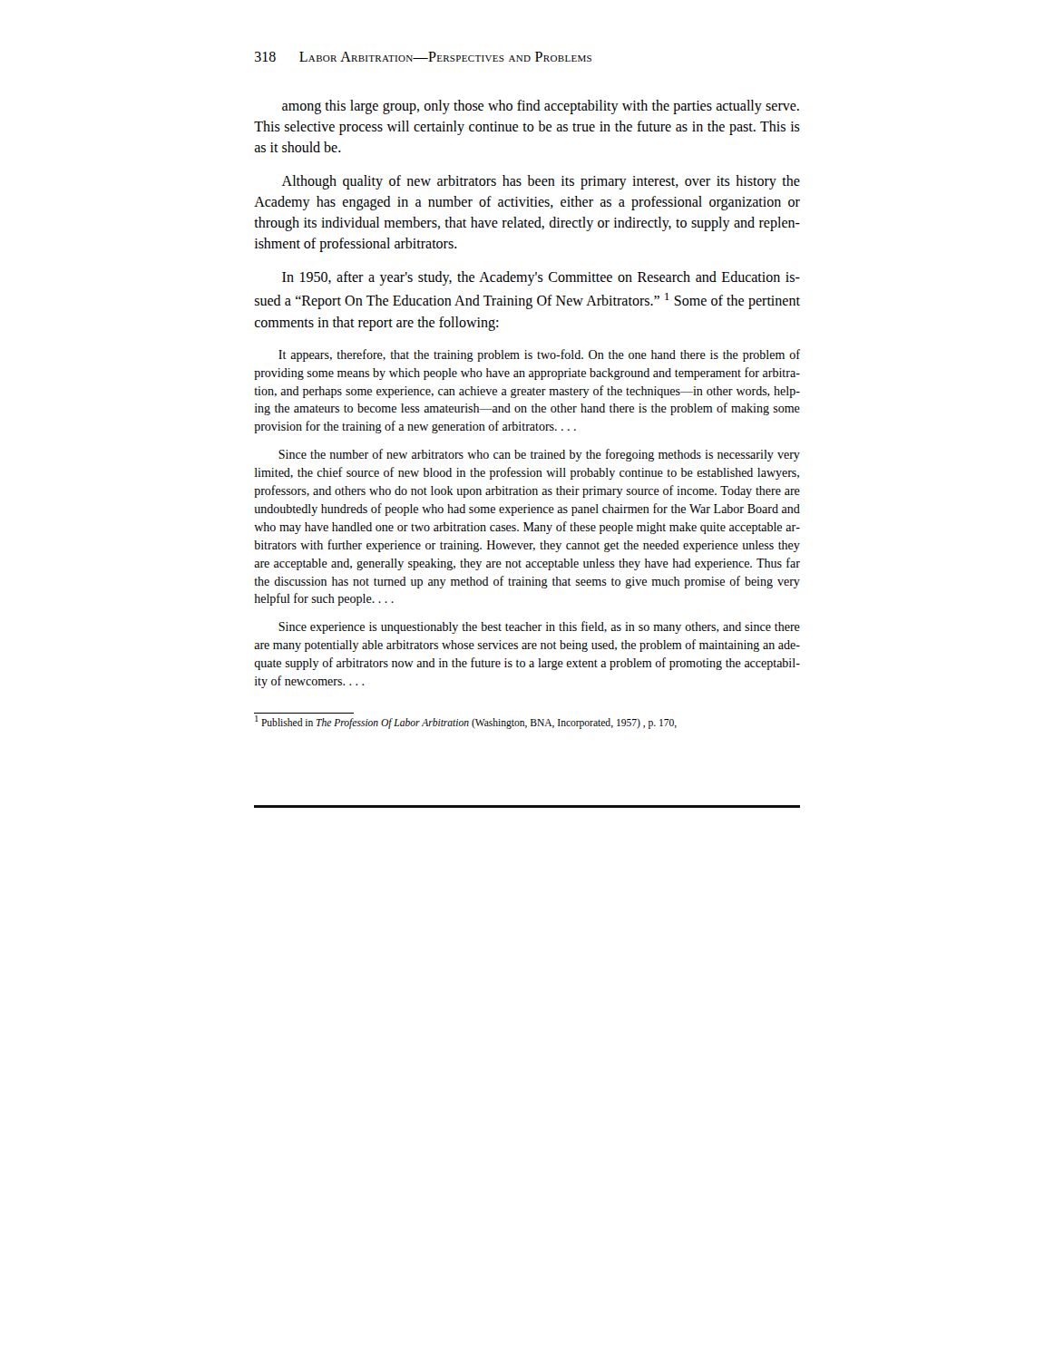318 Labor Arbitration—Perspectives and Problems
among this large group, only those who find acceptability with the parties actually serve. This selective process will certainly continue to be as true in the future as in the past. This is as it should be.
Although quality of new arbitrators has been its primary interest, over its history the Academy has engaged in a number of activities, either as a professional organization or through its individual members, that have related, directly or indirectly, to supply and replenishment of professional arbitrators.
In 1950, after a year's study, the Academy's Committee on Research and Education issued a “Report On The Education And Training Of New Arbitrators.” 1 Some of the pertinent comments in that report are the following:
It appears, therefore, that the training problem is two-fold. On the one hand there is the problem of providing some means by which people who have an appropriate background and temperament for arbitration, and perhaps some experience, can achieve a greater mastery of the techniques—in other words, helping the amateurs to become less amateurish—and on the other hand there is the problem of making some provision for the training of a new generation of arbitrators. . . .
Since the number of new arbitrators who can be trained by the foregoing methods is necessarily very limited, the chief source of new blood in the profession will probably continue to be established lawyers, professors, and others who do not look upon arbitration as their primary source of income. Today there are undoubtedly hundreds of people who had some experience as panel chairmen for the War Labor Board and who may have handled one or two arbitration cases. Many of these people might make quite acceptable arbitrators with further experience or training. However, they cannot get the needed experience unless they are acceptable and, generally speaking, they are not acceptable unless they have had experience. Thus far the discussion has not turned up any method of training that seems to give much promise of being very helpful for such people. . . .
Since experience is unquestionably the best teacher in this field, as in so many others, and since there are many potentially able arbitrators whose services are not being used, the problem of maintaining an adequate supply of arbitrators now and in the future is to a large extent a problem of promoting the acceptability of newcomers. . . .
1 Published in The Profession Of Labor Arbitration (Washington, BNA, Incorporated, 1957) , p. 170,